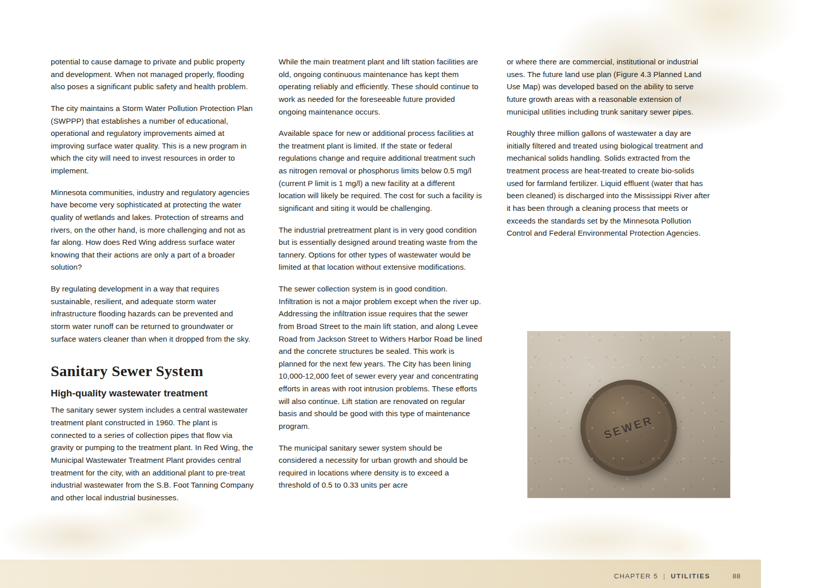potential to cause damage to private and public property and development. When not managed properly, flooding also poses a significant public safety and health problem.
The city maintains a Storm Water Pollution Protection Plan (SWPPP) that establishes a number of educational, operational and regulatory improvements aimed at improving surface water quality. This is a new program in which the city will need to invest resources in order to implement.
Minnesota communities, industry and regulatory agencies have become very sophisticated at protecting the water quality of wetlands and lakes. Protection of streams and rivers, on the other hand, is more challenging and not as far along. How does Red Wing address surface water knowing that their actions are only a part of a broader solution?
By regulating development in a way that requires sustainable, resilient, and adequate storm water infrastructure flooding hazards can be prevented and storm water runoff can be returned to groundwater or surface waters cleaner than when it dropped from the sky.
Sanitary Sewer System
High-quality wastewater treatment
The sanitary sewer system includes a central wastewater treatment plant constructed in 1960. The plant is connected to a series of collection pipes that flow via gravity or pumping to the treatment plant. In Red Wing, the Municipal Wastewater Treatment Plant provides central treatment for the city, with an additional plant to pre-treat industrial wastewater from the S.B. Foot Tanning Company and other local industrial businesses.
While the main treatment plant and lift station facilities are old, ongoing continuous maintenance has kept them operating reliably and efficiently. These should continue to work as needed for the foreseeable future provided ongoing maintenance occurs.
Available space for new or additional process facilities at the treatment plant is limited. If the state or federal regulations change and require additional treatment such as nitrogen removal or phosphorus limits below 0.5 mg/l (current P limit is 1 mg/l) a new facility at a different location will likely be required. The cost for such a facility is significant and siting it would be challenging.
The industrial pretreatment plant is in very good condition but is essentially designed around treating waste from the tannery. Options for other types of wastewater would be limited at that location without extensive modifications.
The sewer collection system is in good condition. Infiltration is not a major problem except when the river up. Addressing the infiltration issue requires that the sewer from Broad Street to the main lift station, and along Levee Road from Jackson Street to Withers Harbor Road be lined and the concrete structures be sealed. This work is planned for the next few years. The City has been lining 10,000-12,000 feet of sewer every year and concentrating efforts in areas with root intrusion problems. These efforts will also continue. Lift station are renovated on regular basis and should be good with this type of maintenance program.
The municipal sanitary sewer system should be considered a necessity for urban growth and should be required in locations where density is to exceed a threshold of 0.5 to 0.33 units per acre
or where there are commercial, institutional or industrial uses. The future land use plan (Figure 4.3 Planned Land Use Map) was developed based on the ability to serve future growth areas with a reasonable extension of municipal utilities including trunk sanitary sewer pipes.
Roughly three million gallons of wastewater a day are initially filtered and treated using biological treatment and mechanical solids handling. Solids extracted from the treatment process are heat-treated to create bio-solids used for farmland fertilizer. Liquid effluent (water that has been cleaned) is discharged into the Mississippi River after it has been through a cleaning process that meets or exceeds the standards set by the Minnesota Pollution Control and Federal Environmental Protection Agencies.
CHAPTER 5 | UTILITIES
88